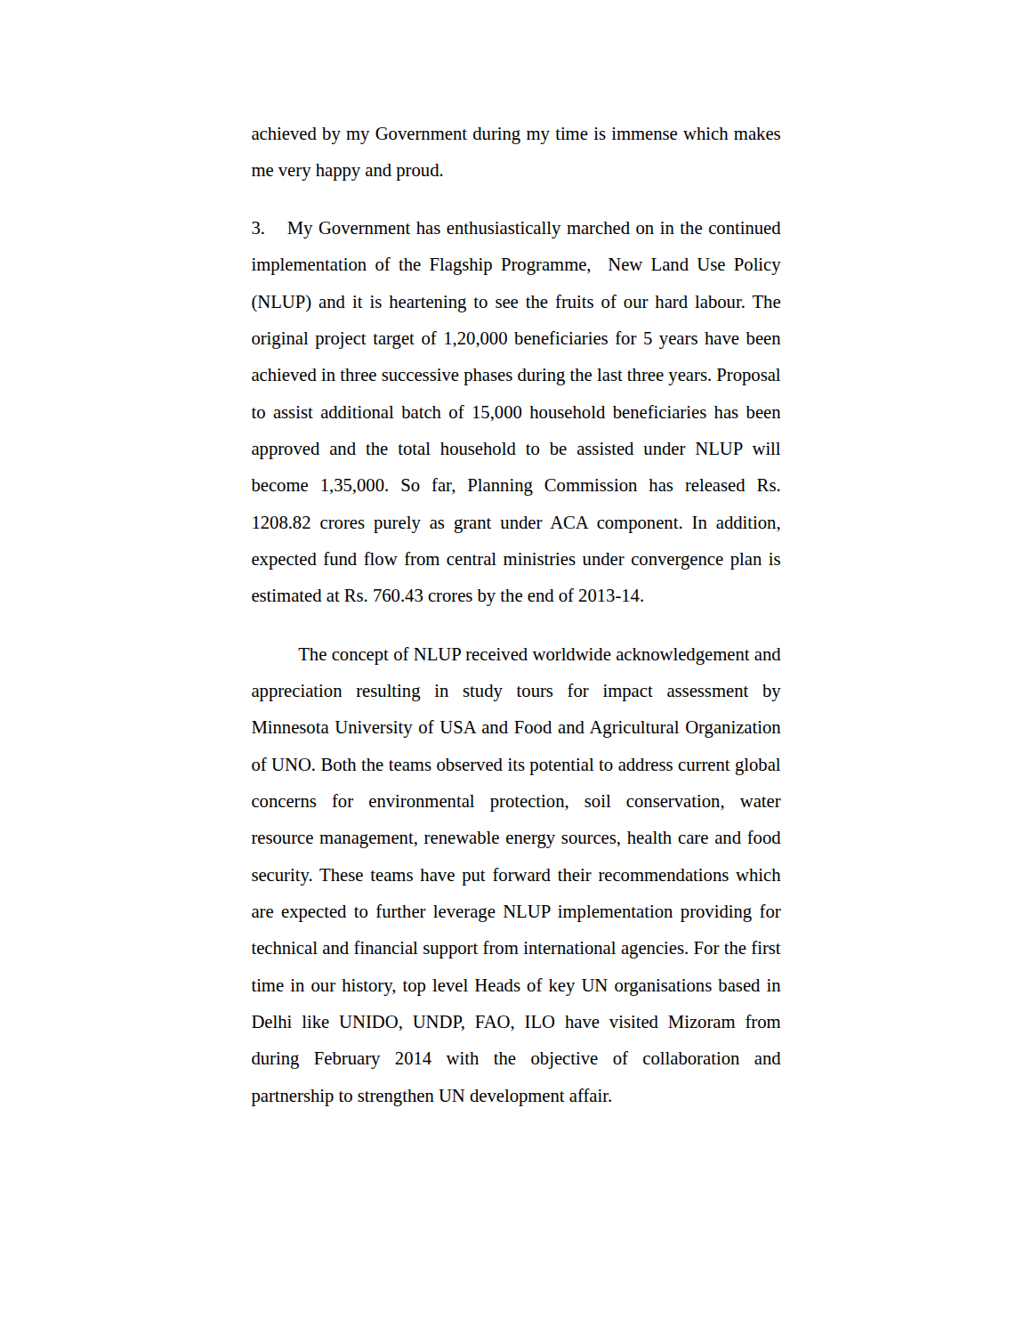achieved by my Government during my time is immense which makes me very happy and proud.
3. My Government has enthusiastically marched on in the continued implementation of the Flagship Programme, New Land Use Policy (NLUP) and it is heartening to see the fruits of our hard labour. The original project target of 1,20,000 beneficiaries for 5 years have been achieved in three successive phases during the last three years. Proposal to assist additional batch of 15,000 household beneficiaries has been approved and the total household to be assisted under NLUP will become 1,35,000. So far, Planning Commission has released Rs. 1208.82 crores purely as grant under ACA component. In addition, expected fund flow from central ministries under convergence plan is estimated at Rs. 760.43 crores by the end of 2013-14.
The concept of NLUP received worldwide acknowledgement and appreciation resulting in study tours for impact assessment by Minnesota University of USA and Food and Agricultural Organization of UNO. Both the teams observed its potential to address current global concerns for environmental protection, soil conservation, water resource management, renewable energy sources, health care and food security. These teams have put forward their recommendations which are expected to further leverage NLUP implementation providing for technical and financial support from international agencies. For the first time in our history, top level Heads of key UN organisations based in Delhi like UNIDO, UNDP, FAO, ILO have visited Mizoram from during February 2014 with the objective of collaboration and partnership to strengthen UN development affair.